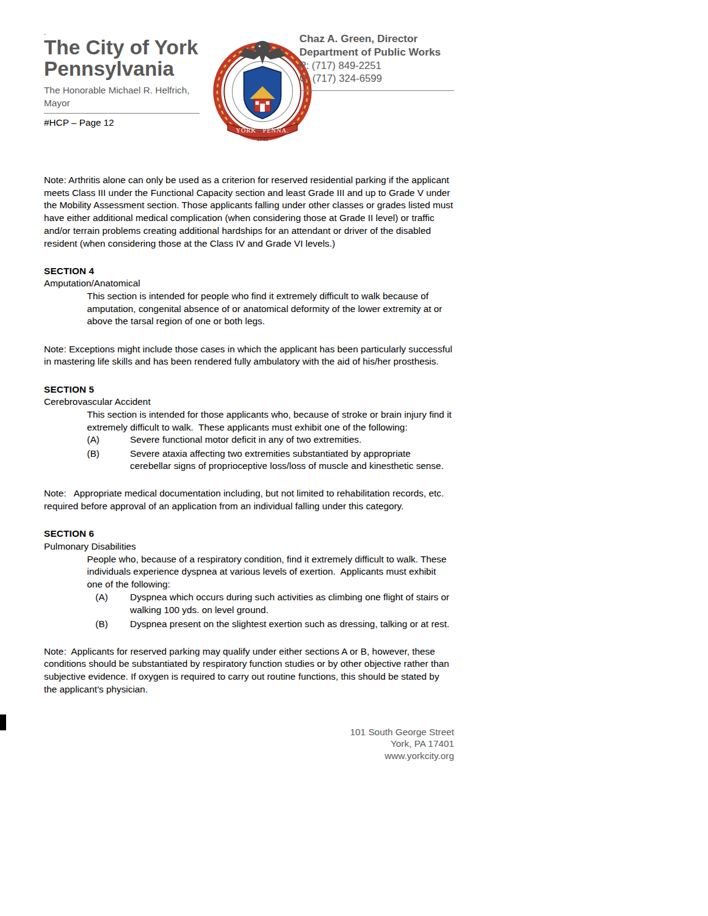.
The City of York
Pennsylvania
The Honorable Michael R. Helfrich, Mayor
#HCP – Page 12
YORK PENNA. 1741
Chaz A. Green, Director
Department of Public Works
P: (717) 849-2251
C: (717) 324-6599
Note: Arthritis alone can only be used as a criterion for reserved residential parking if the applicant meets Class III under the Functional Capacity section and least Grade III and up to Grade V under the Mobility Assessment section. Those applicants falling under other classes or grades listed must have either additional medical complication (when considering those at Grade II level) or traffic and/or terrain problems creating additional hardships for an attendant or driver of the disabled resident (when considering those at the Class IV and Grade VI levels.)
SECTION 4
Amputation/Anatomical
This section is intended for people who find it extremely difficult to walk because of amputation, congenital absence of or anatomical deformity of the lower extremity at or above the tarsal region of one or both legs.
Note: Exceptions might include those cases in which the applicant has been particularly successful in mastering life skills and has been rendered fully ambulatory with the aid of his/her prosthesis.
SECTION 5
Cerebrovascular Accident
This section is intended for those applicants who, because of stroke or brain injury find it extremely difficult to walk. These applicants must exhibit one of the following:
(A) Severe functional motor deficit in any of two extremities.
(B) Severe ataxia affecting two extremities substantiated by appropriate cerebellar signs of proprioceptive loss/loss of muscle and kinesthetic sense.
Note: Appropriate medical documentation including, but not limited to rehabilitation records, etc. required before approval of an application from an individual falling under this category.
SECTION 6
Pulmonary Disabilities
People who, because of a respiratory condition, find it extremely difficult to walk. These individuals experience dyspnea at various levels of exertion. Applicants must exhibit one of the following:
(A) Dyspnea which occurs during such activities as climbing one flight of stairs or walking 100 yds. on level ground.
(B) Dyspnea present on the slightest exertion such as dressing, talking or at rest.
Note: Applicants for reserved parking may qualify under either sections A or B, however, these conditions should be substantiated by respiratory function studies or by other objective rather than subjective evidence. If oxygen is required to carry out routine functions, this should be stated by the applicant’s physician.
101 South George Street
York, PA 17401
www.yorkcity.org